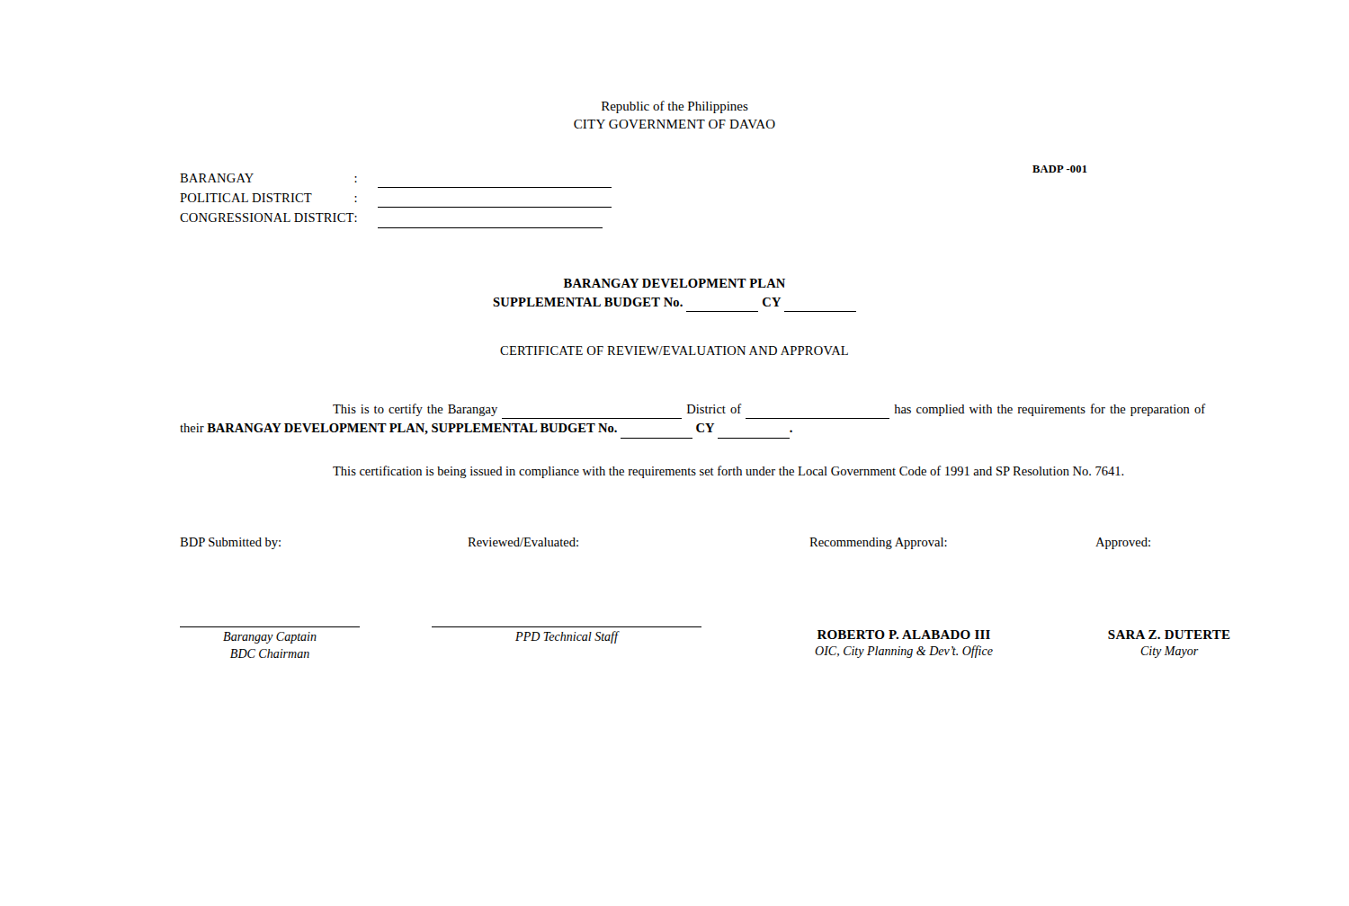BADP -001
Republic of the Philippines
CITY GOVERNMENT OF DAVAO
| BARANGAY | : | |
| POLITICAL DISTRICT | : | |
| CONGRESSIONAL DISTRICT | : | |
BARANGAY DEVELOPMENT PLAN
SUPPLEMENTAL BUDGET No. CY
CERTIFICATE OF REVIEW/EVALUATION AND APPROVAL
This is to certify the Barangay District of has complied with the requirements for the preparation of their BARANGAY DEVELOPMENT PLAN, SUPPLEMENTAL BUDGET No. CY .
This certification is being issued in compliance with the requirements set forth under the Local Government Code of 1991 and SP Resolution No. 7641.
BDP Submitted by:
Reviewed/Evaluated:
Recommending Approval:
Approved:
Barangay Captain
BDC Chairman
PPD Technical Staff
ROBERTO P. ALABADO III
OIC, City Planning & Dev’t. Office
SARA Z. DUTERTE
City Mayor